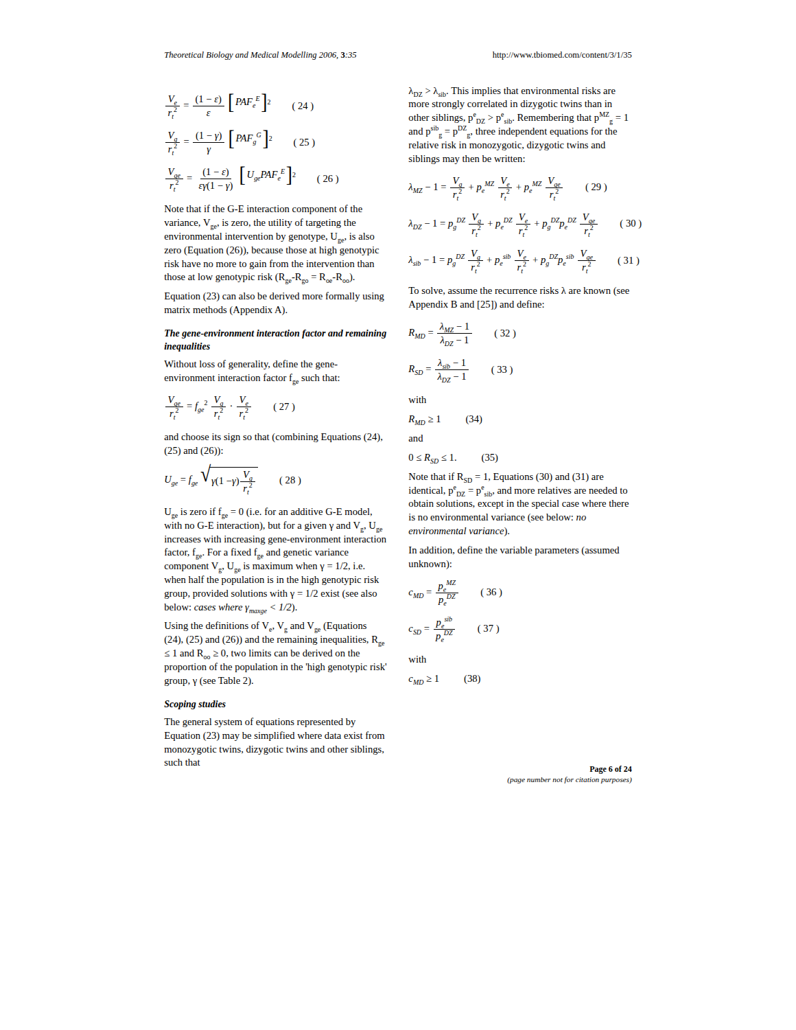Theoretical Biology and Medical Modelling 2006, 3:35
http://www.tbiomed.com/content/3/1/35
Ve rt2 = (1 − ε) ε [PAFeE]2
( 24 )
Vg rt2 = (1 − γ) γ [PAFgG]2
( 25 )
Vge rt2 = (1 − ε) εγ(1 − γ) [UgePAFeE]2
( 26 )
Note that if the G-E interaction component of the variance, Vge, is zero, the utility of targeting the environmental intervention by genotype, Uge, is also zero (Equation (26)), because those at high genotypic risk have no more to gain from the intervention than those at low genotypic risk (Rge-Rgo = Roe-Roo).
Equation (23) can also be derived more formally using matrix methods (Appendix A).
The gene-environment interaction factor and remaining inequalities
Without loss of generality, define the gene-environment interaction factor fge such that:
Vge rt2 = fge2 Vg rt2 · Ve rt2
( 27 )
and choose its sign so that (combining Equations (24), (25) and (26)):
Uge = fge √γ(1 − γ)Vg rt2
( 28 )
Uge is zero if fge = 0 (i.e. for an additive G-E model, with no G-E interaction), but for a given γ and Vg, Uge increases with increasing gene-environment interaction factor, fge. For a fixed fge and genetic variance component Vg, Uge is maximum when γ = 1/2, i.e. when half the population is in the high genotypic risk group, provided solutions with γ = 1/2 exist (see also below: cases where γmaxge < 1/2).
Using the definitions of Ve, Vg and Vge (Equations (24), (25) and (26)) and the remaining inequalities, Rge ≤ 1 and Roo ≥ 0, two limits can be derived on the proportion of the population in the 'high genotypic risk' group, γ (see Table 2).
Scoping studies
The general system of equations represented by Equation (23) may be simplified where data exist from monozygotic twins, dizygotic twins and other siblings, such that
λDZ > λsib. This implies that environmental risks are more strongly correlated in dizygotic twins than in other siblings, peDZ > pesib. Remembering that pMZg = 1 and psibg = pDZg, three independent equations for the relative risk in monozygotic, dizygotic twins and siblings may then be written:
λMZ − 1 = Vg rt2 + peMZ Ve rt2 + peMZ Vge rt2
( 29 )
λDZ − 1 = pgDZ Vg rt2 + peDZ Ve rt2 + pgDZ peDZ Vge rt2
( 30 )
λsib − 1 = pgDZ Vg rt2 + pesib Ve rt2 + pgDZ pesib Vge rt2
( 31 )
To solve, assume the recurrence risks λ are known (see Appendix B and [25]) and define:
RMD = λMZ − 1 λDZ − 1
( 32 )
RSD = λsib − 1 λDZ − 1
( 33 )
with
RMD ≥ 1 (34)
and
0 ≤ RSD ≤ 1. (35)
Note that if RSD = 1, Equations (30) and (31) are identical, peDZ = pesib, and more relatives are needed to obtain solutions, except in the special case where there is no environmental variance (see below: no environmental variance).
In addition, define the variable parameters (assumed unknown):
cMD = peMZ peDZ
( 36 )
cSD = pesib peDZ
( 37 )
with
cMD ≥ 1 (38)
Page 6 of 24
(page number not for citation purposes)